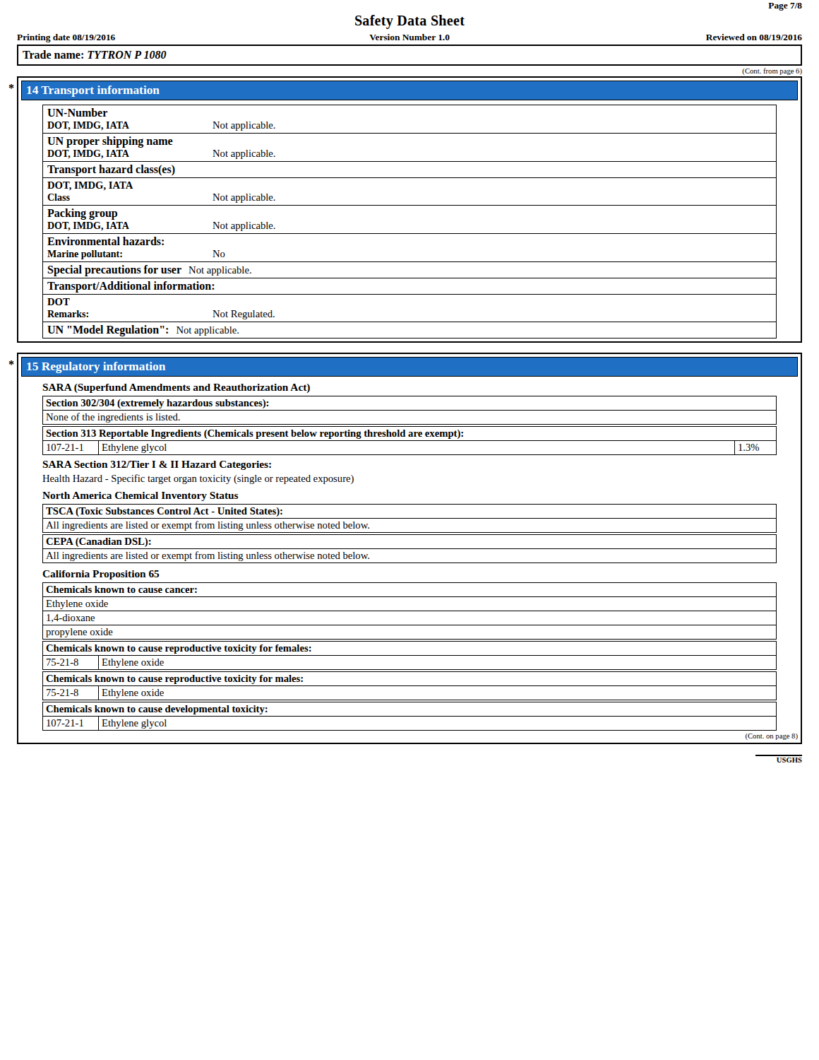Page 7/8
Safety Data Sheet
Printing date 08/19/2016
Version Number 1.0
Reviewed on 08/19/2016
Trade name: TYTRON P 1080
(Cont. from page 6)
*
14 Transport information
UN-Number
DOT, IMDG, IATA Not applicable.
UN proper shipping name
DOT, IMDG, IATA Not applicable.
Transport hazard class(es)
DOT, IMDG, IATA
Class Not applicable.
Packing group
DOT, IMDG, IATA Not applicable.
Environmental hazards:
Marine pollutant: No
Special precautions for user Not applicable.
Transport/Additional information:
DOT
Remarks: Not Regulated.
UN "Model Regulation": Not applicable.
*
15 Regulatory information
SARA (Superfund Amendments and Reauthorization Act)
| Section 302/304 (extremely hazardous substances): |
| --- |
| None of the ingredients is listed. |
| Section 313 Reportable Ingredients (Chemicals present below reporting threshold are exempt): |
| --- |
| 107-21-1 | Ethylene glycol | 1.3% |
SARA Section 312/Tier I & II Hazard Categories:
Health Hazard - Specific target organ toxicity (single or repeated exposure)
North America Chemical Inventory Status
| TSCA (Toxic Substances Control Act - United States): |
| --- |
| All ingredients are listed or exempt from listing unless otherwise noted below. |
| CEPA (Canadian DSL): |
| --- |
| All ingredients are listed or exempt from listing unless otherwise noted below. |
California Proposition 65
| Chemicals known to cause cancer: |
| --- |
| Ethylene oxide |
| 1,4-dioxane |
| propylene oxide |
| Chemicals known to cause reproductive toxicity for females: |
| --- |
| 75-21-8 | Ethylene oxide |
| Chemicals known to cause reproductive toxicity for males: |
| --- |
| 75-21-8 | Ethylene oxide |
| Chemicals known to cause developmental toxicity: |
| --- |
| 107-21-1 | Ethylene glycol |
(Cont. on page 8)
USGHS